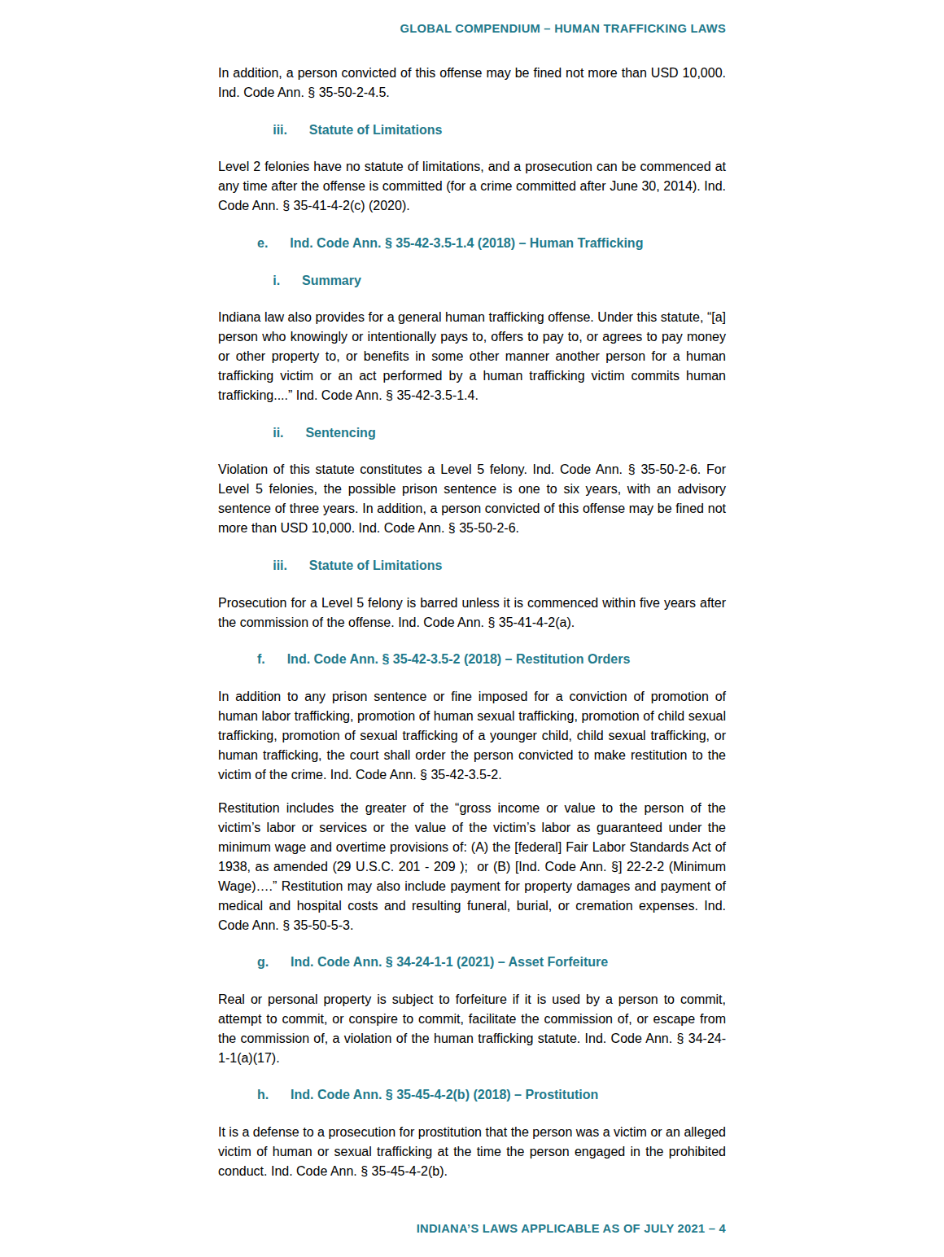Global Compendium – Human Trafficking Laws
In addition, a person convicted of this offense may be fined not more than USD 10,000. Ind. Code Ann. § 35-50-2-4.5.
iii. Statute of Limitations
Level 2 felonies have no statute of limitations, and a prosecution can be commenced at any time after the offense is committed (for a crime committed after June 30, 2014). Ind. Code Ann. § 35-41-4-2(c) (2020).
e. Ind. Code Ann. § 35-42-3.5-1.4 (2018) – Human Trafficking
i. Summary
Indiana law also provides for a general human trafficking offense. Under this statute, “[a] person who knowingly or intentionally pays to, offers to pay to, or agrees to pay money or other property to, or benefits in some other manner another person for a human trafficking victim or an act performed by a human trafficking victim commits human trafficking....” Ind. Code Ann. § 35-42-3.5-1.4.
ii. Sentencing
Violation of this statute constitutes a Level 5 felony. Ind. Code Ann. § 35-50-2-6. For Level 5 felonies, the possible prison sentence is one to six years, with an advisory sentence of three years. In addition, a person convicted of this offense may be fined not more than USD 10,000. Ind. Code Ann. § 35-50-2-6.
iii. Statute of Limitations
Prosecution for a Level 5 felony is barred unless it is commenced within five years after the commission of the offense. Ind. Code Ann. § 35-41-4-2(a).
f. Ind. Code Ann. § 35-42-3.5-2 (2018) – Restitution Orders
In addition to any prison sentence or fine imposed for a conviction of promotion of human labor trafficking, promotion of human sexual trafficking, promotion of child sexual trafficking, promotion of sexual trafficking of a younger child, child sexual trafficking, or human trafficking, the court shall order the person convicted to make restitution to the victim of the crime. Ind. Code Ann. § 35-42-3.5-2.
Restitution includes the greater of the “gross income or value to the person of the victim’s labor or services or the value of the victim’s labor as guaranteed under the minimum wage and overtime provisions of: (A) the [federal] Fair Labor Standards Act of 1938, as amended (29 U.S.C. 201 - 209 ); or (B) [Ind. Code Ann. §] 22-2-2 (Minimum Wage)….” Restitution may also include payment for property damages and payment of medical and hospital costs and resulting funeral, burial, or cremation expenses. Ind. Code Ann. § 35-50-5-3.
g. Ind. Code Ann. § 34-24-1-1 (2021) – Asset Forfeiture
Real or personal property is subject to forfeiture if it is used by a person to commit, attempt to commit, or conspire to commit, facilitate the commission of, or escape from the commission of, a violation of the human trafficking statute. Ind. Code Ann. § 34-24-1-1(a)(17).
h. Ind. Code Ann. § 35-45-4-2(b) (2018) – Prostitution
It is a defense to a prosecution for prostitution that the person was a victim or an alleged victim of human or sexual trafficking at the time the person engaged in the prohibited conduct. Ind. Code Ann. § 35-45-4-2(b).
Indiana’s laws applicable as of July 2021 – 4